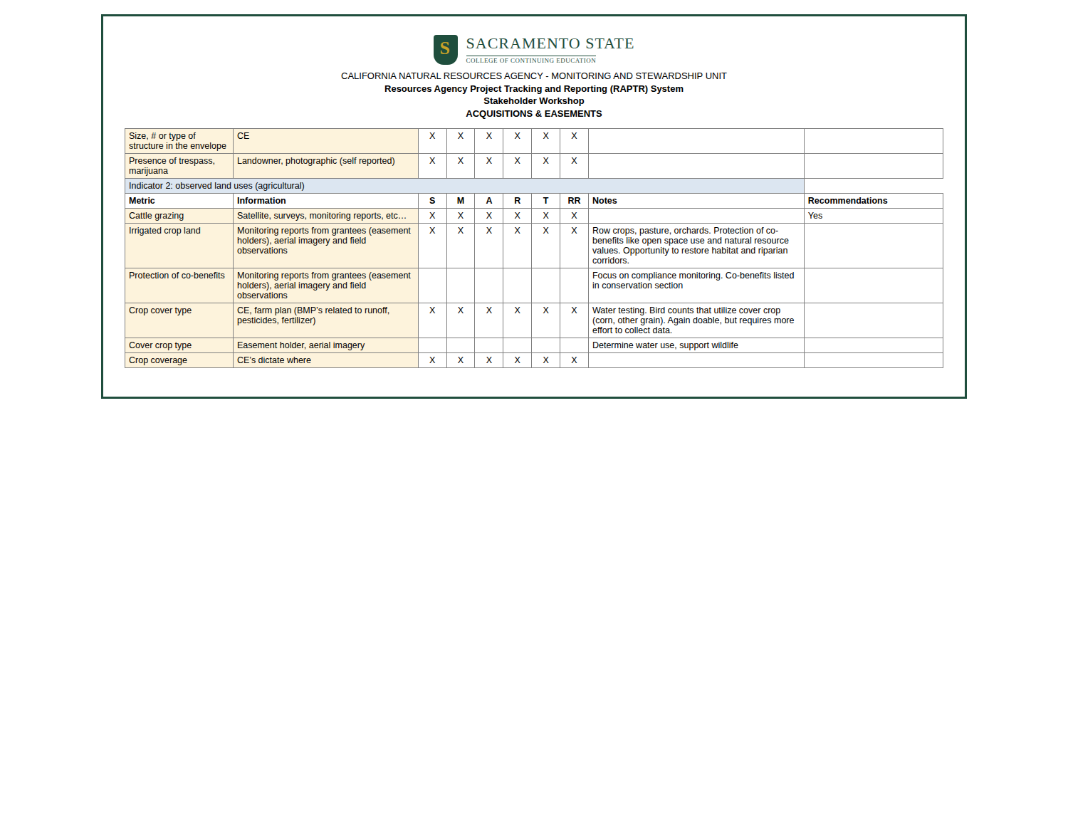SACRAMENTO STATE
COLLEGE OF CONTINUING EDUCATION
CALIFORNIA NATURAL RESOURCES AGENCY - MONITORING AND STEWARDSHIP UNIT
Resources Agency Project Tracking and Reporting (RAPTR) System
Stakeholder Workshop
ACQUISITIONS & EASEMENTS
| Size, # or type of structure in the envelope | CE | X | X | X | X | X | X | | |
| Presence of trespass, marijuana | Landowner, photographic (self reported) | X | X | X | X | X | X | | |
| Indicator 2: observed land uses (agricultural) |
| Metric | Information | S | M | A | R | T | RR | Notes | Recommendations |
| Cattle grazing | Satellite, surveys, monitoring reports, etc… | X | X | X | X | X | X | | Yes |
| Irrigated crop land | Monitoring reports from grantees (easement holders), aerial imagery and field observations | X | X | X | X | X | X | Row crops, pasture, orchards. Protection of co-benefits like open space use and natural resource values. Opportunity to restore habitat and riparian corridors. | |
| Protection of co-benefits | Monitoring reports from grantees (easement holders), aerial imagery and field observations | | | | | | | Focus on compliance monitoring. Co-benefits listed in conservation section | |
| Crop cover type | CE, farm plan (BMP’s related to runoff, pesticides, fertilizer) | X | X | X | X | X | X | Water testing. Bird counts that utilize cover crop (corn, other grain). Again doable, but requires more effort to collect data. | |
| Cover crop type | Easement holder, aerial imagery | | | | | | | Determine water use, support wildlife | |
| Crop coverage | CE’s dictate where | X | X | X | X | X | X | | |